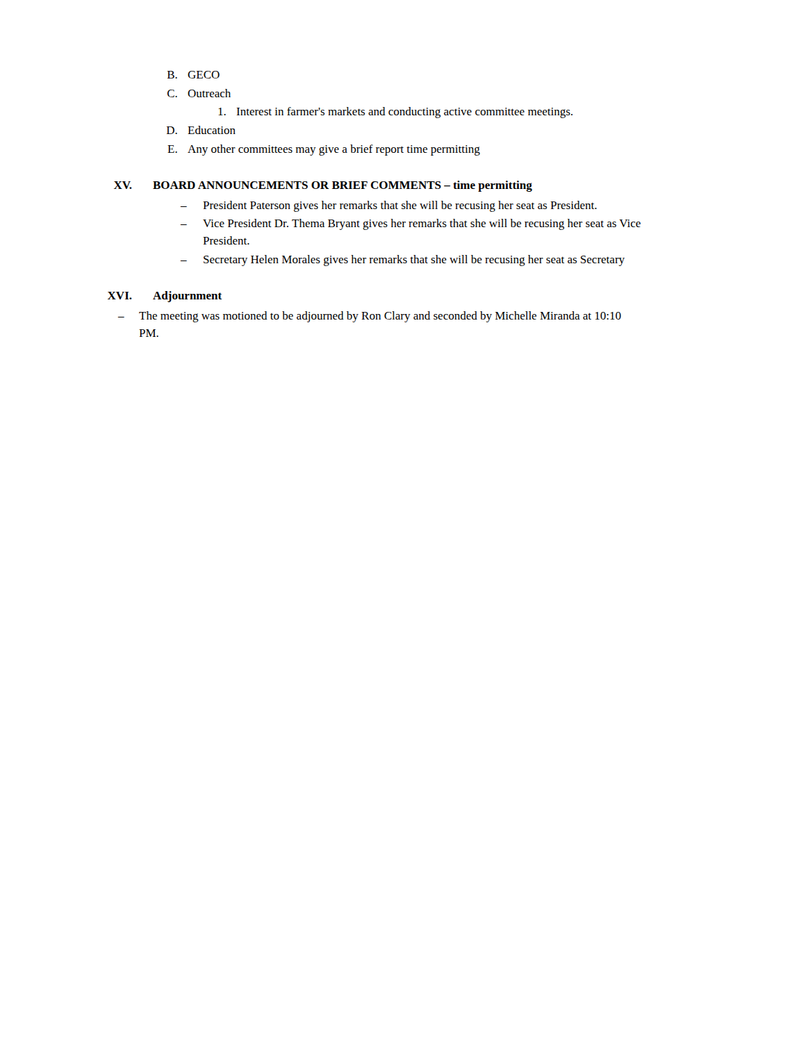GECO
Outreach
Interest in farmer's markets and conducting active committee meetings.
Education
Any other committees may give a brief report time permitting
XV. BOARD ANNOUNCEMENTS OR BRIEF COMMENTS – time permitting
President Paterson gives her remarks that she will be recusing her seat as President.
Vice President Dr. Thema Bryant gives her remarks that she will be recusing her seat as Vice President.
Secretary Helen Morales gives her remarks that she will be recusing her seat as Secretary
XVI. Adjournment
The meeting was motioned to be adjourned by Ron Clary and seconded by Michelle Miranda at 10:10 PM.